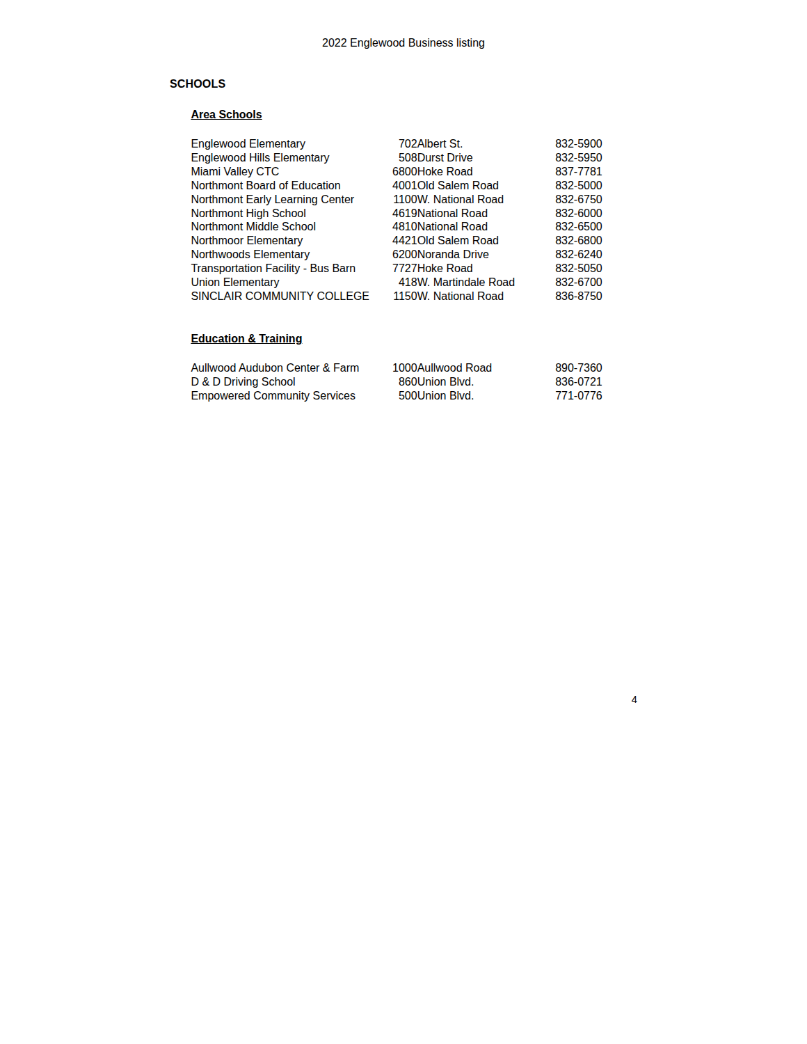2022 Englewood Business listing
SCHOOLS
Area Schools
| Englewood Elementary | 702 | Albert St. | 832-5900 |
| Englewood Hills Elementary | 508 | Durst Drive | 832-5950 |
| Miami Valley CTC | 6800 | Hoke Road | 837-7781 |
| Northmont Board of Education | 4001 | Old Salem Road | 832-5000 |
| Northmont Early Learning Center | 1100 | W. National Road | 832-6750 |
| Northmont High School | 4619 | National Road | 832-6000 |
| Northmont Middle School | 4810 | National Road | 832-6500 |
| Northmoor Elementary | 4421 | Old Salem Road | 832-6800 |
| Northwoods Elementary | 6200 | Noranda Drive | 832-6240 |
| Transportation Facility - Bus Barn | 7727 | Hoke Road | 832-5050 |
| Union Elementary | 418 | W. Martindale Road | 832-6700 |
| SINCLAIR COMMUNITY COLLEGE | 1150 | W. National Road | 836-8750 |
Education & Training
| Aullwood Audubon Center & Farm | 1000 | Aullwood Road | 890-7360 |
| D & D Driving School | 860 | Union Blvd. | 836-0721 |
| Empowered Community Services | 500 | Union Blvd. | 771-0776 |
4